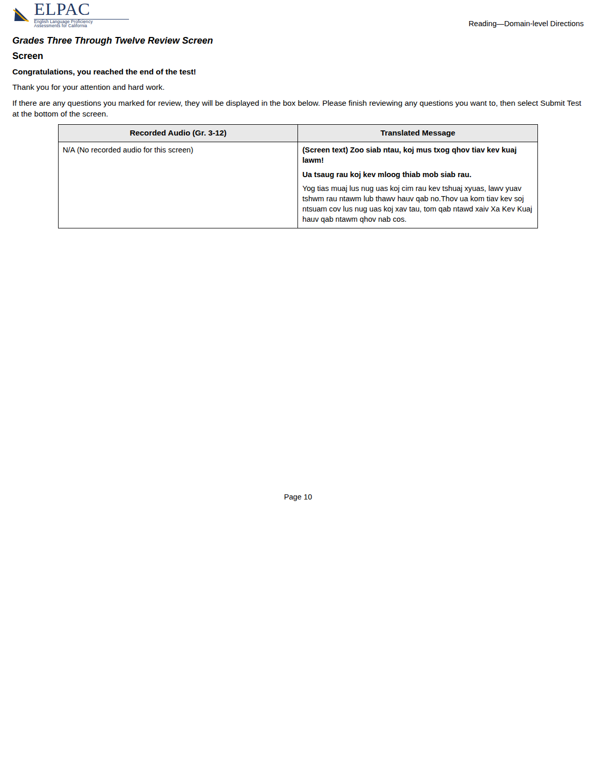ELPAC
English Language Proficiency
Assessments for California
Reading—Domain-level Directions
Grades Three Through Twelve Review Screen
Screen
Congratulations, you reached the end of the test!
Thank you for your attention and hard work.
If there are any questions you marked for review, they will be displayed in the box below. Please finish reviewing any questions you want to, then select Submit Test at the bottom of the screen.
| Recorded Audio (Gr. 3‑12) | Translated Message |
| --- | --- |
| N/A (No recorded audio for this screen) | (Screen text) Zoo siab ntau, koj mus txog qhov tiav kev kuaj lawm! Ua tsaug rau koj kev mloog thiab mob siab rau. Yog tias muaj lus nug uas koj cim rau kev tshuaj xyuas, lawv yuav tshwm rau ntawm lub thawv hauv qab no.Thov ua kom tiav kev soj ntsuam cov lus nug uas koj xav tau, tom qab ntawd xaiv Xa Kev Kuaj hauv qab ntawm qhov nab cos. |
Page 10